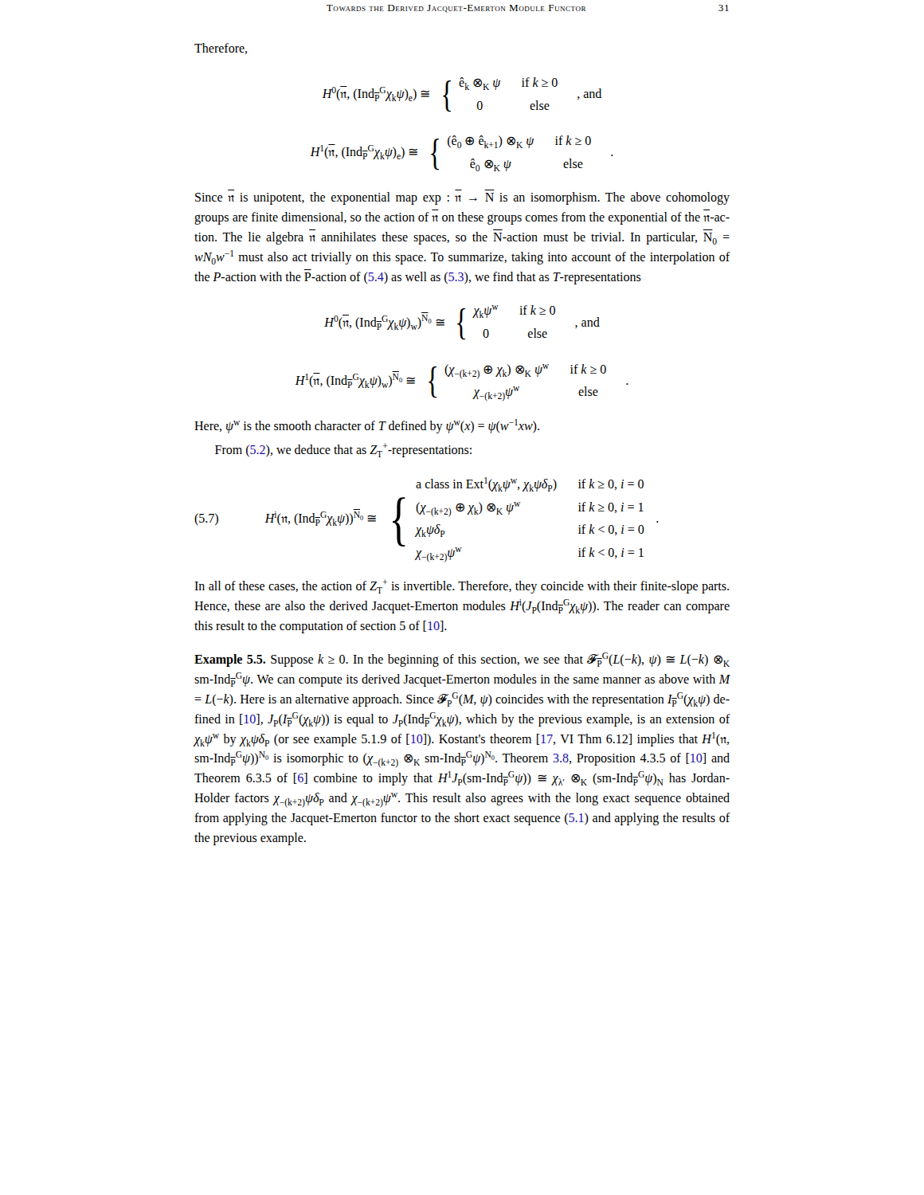Towards the Derived Jacquet-Emerton Module Functor 31
Therefore,
H0(𝔫, (IndPGχkψ)e) ≅ {
| ê k ⊗ K ψ | if k ≥ 0 |
| 0 | else |
, and
H1(𝔫, (IndPGχkψ)e) ≅ {
| ( ê 0 ⊕ ê k+1 ) ⊗ K ψ | if k ≥ 0 |
| ê 0 ⊗ K ψ | else |
.
Since 𝔫 is unipotent, the exponential map exp : 𝔫 → N is an isomorphism. The above cohomology groups are finite dimensional, so the action of 𝔫 on these groups comes from the exponential of the 𝔫-action. The lie algebra 𝔫 annihilates these spaces, so the N-action must be trivial. In particular, N0 = wN0w−1 must also act trivially on this space. To summarize, taking into account of the interpolation of the P-action with the P-action of (5.4) as well as (5.3), we find that as T-representations
H0(𝔫, (IndPGχkψ)w)N0 ≅ {
| χ k ψ w | if k ≥ 0 |
| 0 | else |
, and
H1(𝔫, (IndPGχkψ)w)N0 ≅ {
| ( χ −(k+2) ⊕ χ k ) ⊗ K ψ w | if k ≥ 0 |
| χ −(k+2) ψ w | else |
.
Here, ψw is the smooth character of T defined by ψw(x) = ψ(w−1xw).
From (5.2), we deduce that as ZT+-representations:
(5.7)
Hi(𝔫, (IndPGχkψ))N0 ≅ {
| a class in Ext 1 ( χ k ψ w , χ k ψδ P ) | if k ≥ 0, i = 0 |
| ( χ −(k+2) ⊕ χ k ) ⊗ K ψ w | if k ≥ 0, i = 1 |
| χ k ψδ P | if k < 0, i = 0 |
| χ −(k+2) ψ w | if k < 0, i = 1 |
.
In all of these cases, the action of ZT+ is invertible. Therefore, they coincide with their finite-slope parts. Hence, these are also the derived Jacquet-Emerton modules Hi(JP(IndPGχkψ)). The reader can compare this result to the computation of section 5 of [10].
Example 5.5. Suppose k ≥ 0. In the beginning of this section, we see that 𝓕PG(L(−k), ψ) ≅ L(−k) ⊗K sm-IndPGψ. We can compute its derived Jacquet-Emerton modules in the same manner as above with M = L(−k). Here is an alternative approach. Since 𝓕PG(M, ψ) coincides with the representation IPG(χkψ) defined in [10], JP(IPG(χkψ)) is equal to JP(IndPGχkψ), which by the previous example, is an extension of χkψw by χkψδP (or see example 5.1.9 of [10]). Kostant's theorem [17, VI Thm 6.12] implies that H1(𝔫, sm-IndPGψ))N0 is isomorphic to (χ−(k+2) ⊗K sm-IndPGψ)N0. Theorem 3.8, Proposition 4.3.5 of [10] and Theorem 6.3.5 of [6] combine to imply that H1JP(sm-IndPGψ)) ≅ χλ′ ⊗K (sm-IndPGψ)N has Jordan-Holder factors χ−(k+2)ψδP and χ−(k+2)ψw. This result also agrees with the long exact sequence obtained from applying the Jacquet-Emerton functor to the short exact sequence (5.1) and applying the results of the previous example.